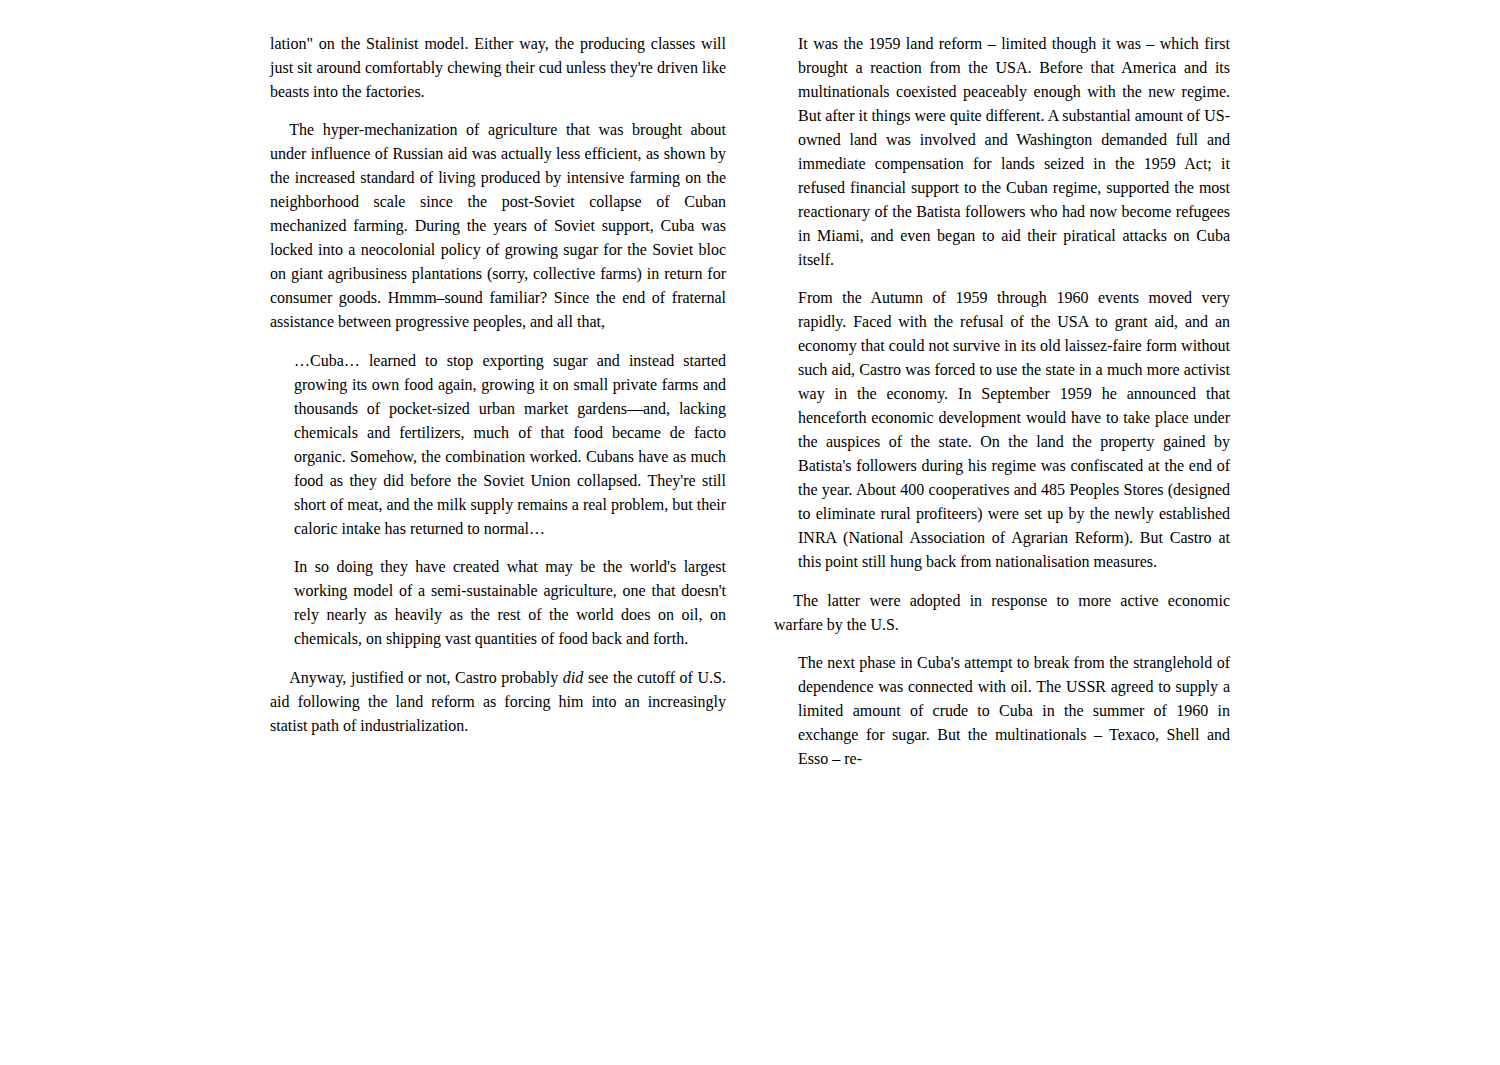lation" on the Stalinist model. Either way, the producing classes will just sit around comfortably chewing their cud unless they're driven like beasts into the factories.
The hyper-mechanization of agriculture that was brought about under influence of Russian aid was actually less efficient, as shown by the increased standard of living produced by intensive farming on the neighborhood scale since the post-Soviet collapse of Cuban mechanized farming. During the years of Soviet support, Cuba was locked into a neocolonial policy of growing sugar for the Soviet bloc on giant agribusiness plantations (sorry, collective farms) in return for consumer goods. Hmmm–sound familiar? Since the end of fraternal assistance between progressive peoples, and all that,
…Cuba… learned to stop exporting sugar and instead started growing its own food again, growing it on small private farms and thousands of pocket-sized urban market gardens—and, lacking chemicals and fertilizers, much of that food became de facto organic. Somehow, the combination worked. Cubans have as much food as they did before the Soviet Union collapsed. They're still short of meat, and the milk supply remains a real problem, but their caloric intake has returned to normal…
In so doing they have created what may be the world's largest working model of a semi-sustainable agriculture, one that doesn't rely nearly as heavily as the rest of the world does on oil, on chemicals, on shipping vast quantities of food back and forth.
Anyway, justified or not, Castro probably did see the cutoff of U.S. aid following the land reform as forcing him into an increasingly statist path of industrialization.
It was the 1959 land reform – limited though it was – which first brought a reaction from the USA. Before that America and its multinationals coexisted peaceably enough with the new regime. But after it things were quite different. A substantial amount of US-owned land was involved and Washington demanded full and immediate compensation for lands seized in the 1959 Act; it refused financial support to the Cuban regime, supported the most reactionary of the Batista followers who had now become refugees in Miami, and even began to aid their piratical attacks on Cuba itself.
From the Autumn of 1959 through 1960 events moved very rapidly. Faced with the refusal of the USA to grant aid, and an economy that could not survive in its old laissez-faire form without such aid, Castro was forced to use the state in a much more activist way in the economy. In September 1959 he announced that henceforth economic development would have to take place under the auspices of the state. On the land the property gained by Batista's followers during his regime was confiscated at the end of the year. About 400 cooperatives and 485 Peoples Stores (designed to eliminate rural profiteers) were set up by the newly established INRA (National Association of Agrarian Reform). But Castro at this point still hung back from nationalisation measures.
The latter were adopted in response to more active economic warfare by the U.S.
The next phase in Cuba's attempt to break from the stranglehold of dependence was connected with oil. The USSR agreed to supply a limited amount of crude to Cuba in the summer of 1960 in exchange for sugar. But the multinationals – Texaco, Shell and Esso – re-